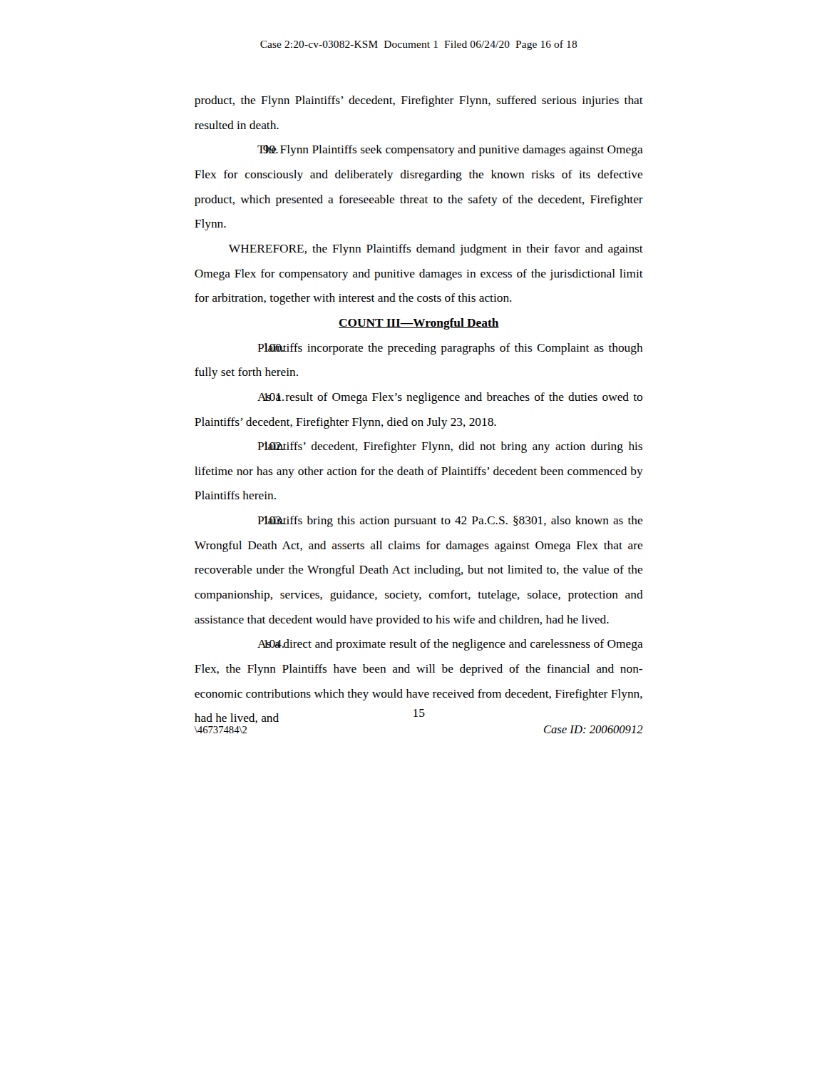Case 2:20-cv-03082-KSM Document 1 Filed 06/24/20 Page 16 of 18
product, the Flynn Plaintiffs’ decedent, Firefighter Flynn, suffered serious injuries that resulted in death.
99. The Flynn Plaintiffs seek compensatory and punitive damages against Omega Flex for consciously and deliberately disregarding the known risks of its defective product, which presented a foreseeable threat to the safety of the decedent, Firefighter Flynn.
WHEREFORE, the Flynn Plaintiffs demand judgment in their favor and against Omega Flex for compensatory and punitive damages in excess of the jurisdictional limit for arbitration, together with interest and the costs of this action.
COUNT III—Wrongful Death
100. Plaintiffs incorporate the preceding paragraphs of this Complaint as though fully set forth herein.
101. As a result of Omega Flex’s negligence and breaches of the duties owed to Plaintiffs’ decedent, Firefighter Flynn, died on July 23, 2018.
102. Plaintiffs’ decedent, Firefighter Flynn, did not bring any action during his lifetime nor has any other action for the death of Plaintiffs’ decedent been commenced by Plaintiffs herein.
103. Plaintiffs bring this action pursuant to 42 Pa.C.S. §8301, also known as the Wrongful Death Act, and asserts all claims for damages against Omega Flex that are recoverable under the Wrongful Death Act including, but not limited to, the value of the companionship, services, guidance, society, comfort, tutelage, solace, protection and assistance that decedent would have provided to his wife and children, had he lived.
104. As a direct and proximate result of the negligence and carelessness of Omega Flex, the Flynn Plaintiffs have been and will be deprived of the financial and non-economic contributions which they would have received from decedent, Firefighter Flynn, had he lived, and
15
\46737484\2 Case ID: 200600912